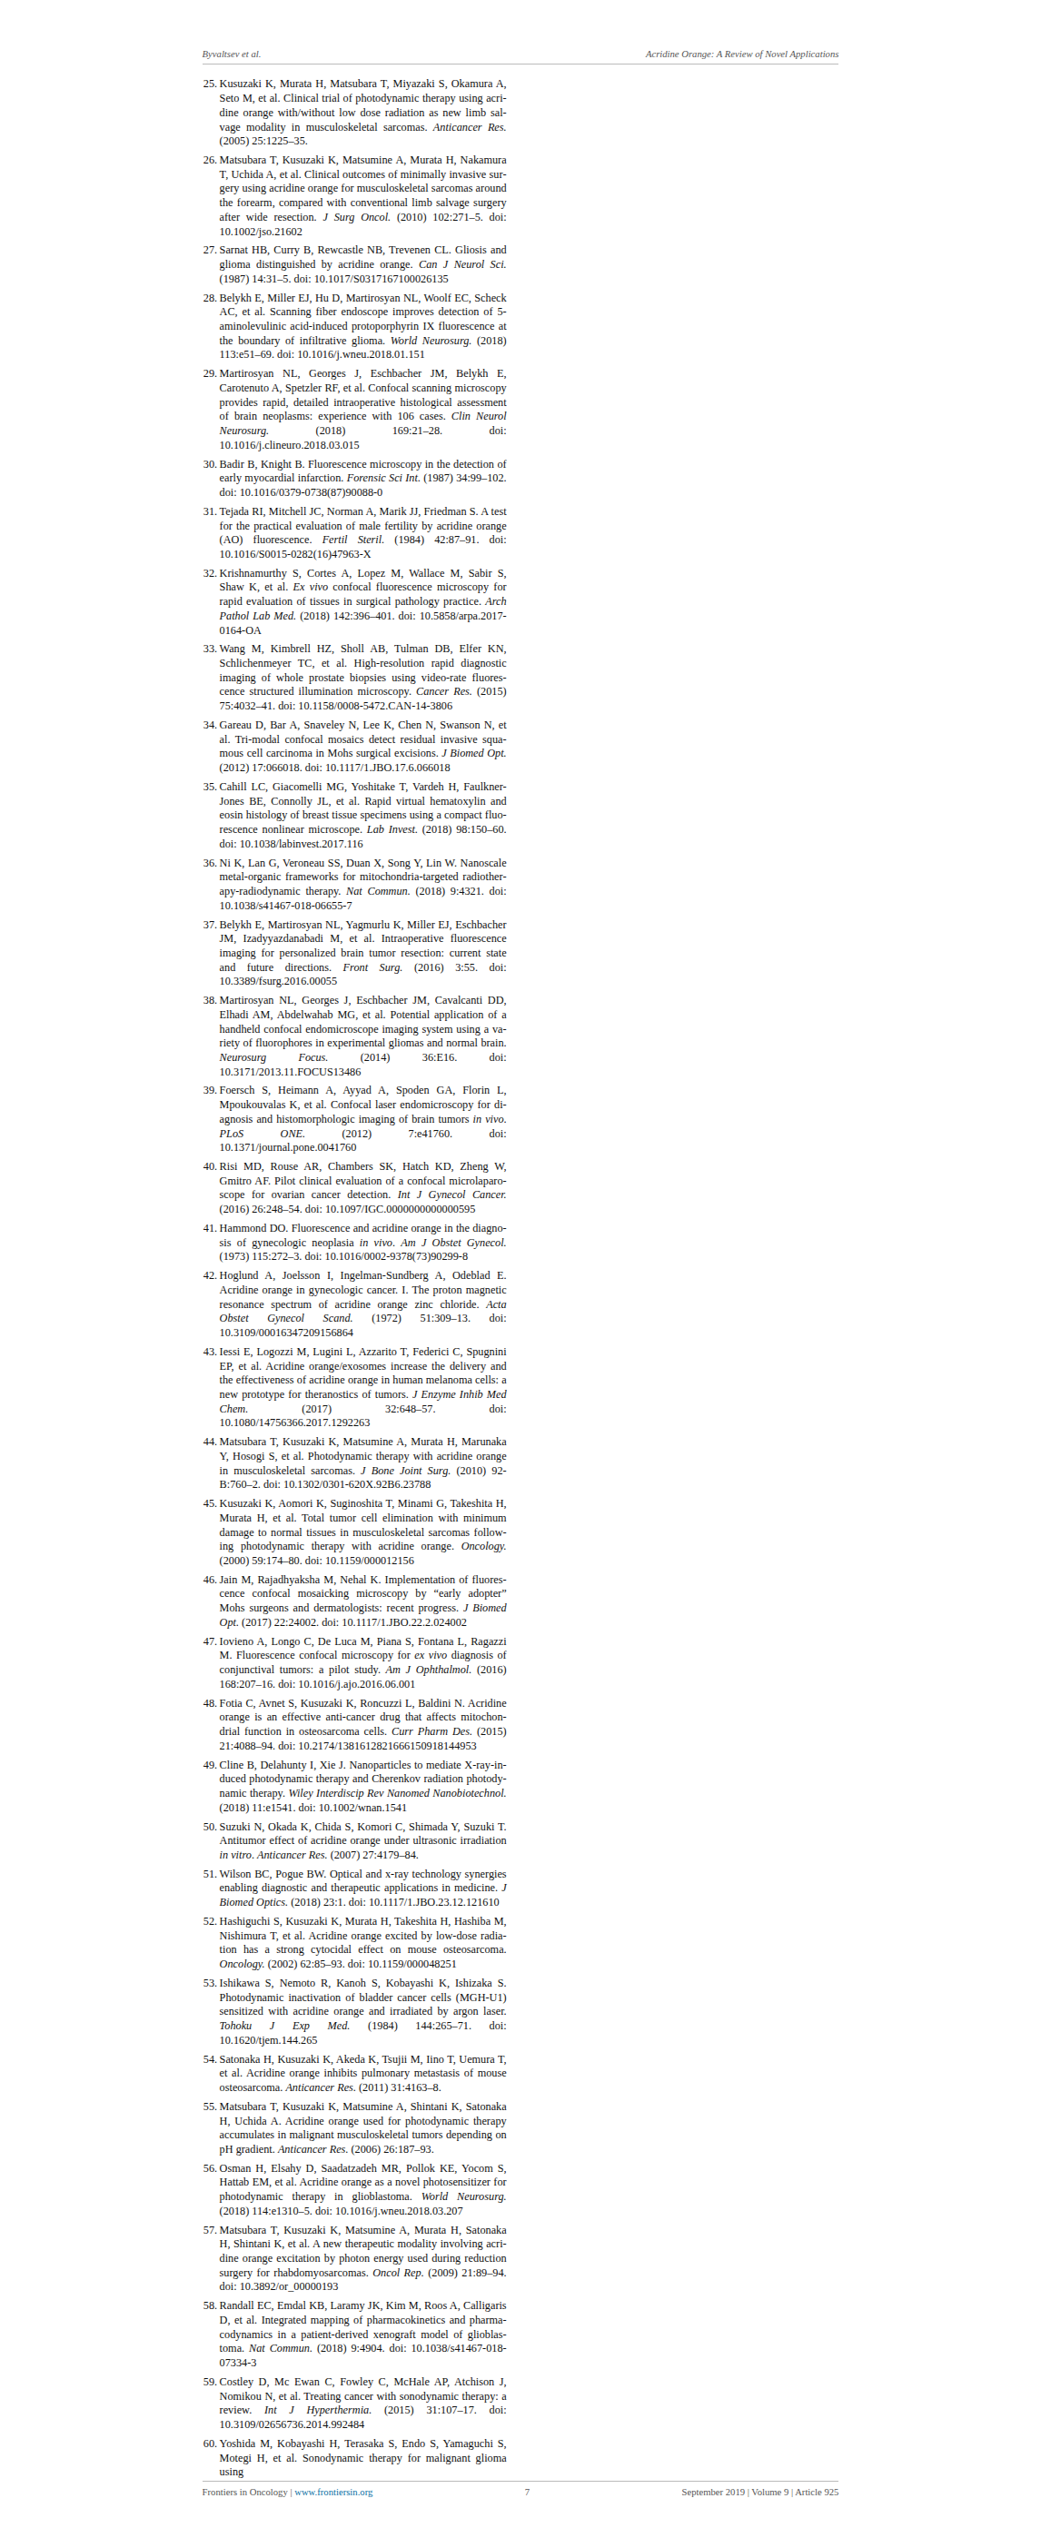Byvaltsev et al.
Acridine Orange: A Review of Novel Applications
Kusuzaki K, Murata H, Matsubara T, Miyazaki S, Okamura A, Seto M, et al. Clinical trial of photodynamic therapy using acridine orange with/without low dose radiation as new limb salvage modality in musculoskeletal sarcomas. Anticancer Res. (2005) 25:1225–35.
Matsubara T, Kusuzaki K, Matsumine A, Murata H, Nakamura T, Uchida A, et al. Clinical outcomes of minimally invasive surgery using acridine orange for musculoskeletal sarcomas around the forearm, compared with conventional limb salvage surgery after wide resection. J Surg Oncol. (2010) 102:271–5. doi: 10.1002/jso.21602
Sarnat HB, Curry B, Rewcastle NB, Trevenen CL. Gliosis and glioma distinguished by acridine orange. Can J Neurol Sci. (1987) 14:31–5. doi: 10.1017/S0317167100026135
Belykh E, Miller EJ, Hu D, Martirosyan NL, Woolf EC, Scheck AC, et al. Scanning fiber endoscope improves detection of 5-aminolevulinic acid-induced protoporphyrin IX fluorescence at the boundary of infiltrative glioma. World Neurosurg. (2018) 113:e51–69. doi: 10.1016/j.wneu.2018.01.151
Martirosyan NL, Georges J, Eschbacher JM, Belykh E, Carotenuto A, Spetzler RF, et al. Confocal scanning microscopy provides rapid, detailed intraoperative histological assessment of brain neoplasms: experience with 106 cases. Clin Neurol Neurosurg. (2018) 169:21–28. doi: 10.1016/j.clineuro.2018.03.015
Badir B, Knight B. Fluorescence microscopy in the detection of early myocardial infarction. Forensic Sci Int. (1987) 34:99–102. doi: 10.1016/0379-0738(87)90088-0
Tejada RI, Mitchell JC, Norman A, Marik JJ, Friedman S. A test for the practical evaluation of male fertility by acridine orange (AO) fluorescence. Fertil Steril. (1984) 42:87–91. doi: 10.1016/S0015-0282(16)47963-X
Krishnamurthy S, Cortes A, Lopez M, Wallace M, Sabir S, Shaw K, et al. Ex vivo confocal fluorescence microscopy for rapid evaluation of tissues in surgical pathology practice. Arch Pathol Lab Med. (2018) 142:396–401. doi: 10.5858/arpa.2017-0164-OA
Wang M, Kimbrell HZ, Sholl AB, Tulman DB, Elfer KN, Schlichenmeyer TC, et al. High-resolution rapid diagnostic imaging of whole prostate biopsies using video-rate fluorescence structured illumination microscopy. Cancer Res. (2015) 75:4032–41. doi: 10.1158/0008-5472.CAN-14-3806
Gareau D, Bar A, Snaveley N, Lee K, Chen N, Swanson N, et al. Tri-modal confocal mosaics detect residual invasive squamous cell carcinoma in Mohs surgical excisions. J Biomed Opt. (2012) 17:066018. doi: 10.1117/1.JBO.17.6.066018
Cahill LC, Giacomelli MG, Yoshitake T, Vardeh H, Faulkner-Jones BE, Connolly JL, et al. Rapid virtual hematoxylin and eosin histology of breast tissue specimens using a compact fluorescence nonlinear microscope. Lab Invest. (2018) 98:150–60. doi: 10.1038/labinvest.2017.116
Ni K, Lan G, Veroneau SS, Duan X, Song Y, Lin W. Nanoscale metal-organic frameworks for mitochondria-targeted radiotherapy-radiodynamic therapy. Nat Commun. (2018) 9:4321. doi: 10.1038/s41467-018-06655-7
Belykh E, Martirosyan NL, Yagmurlu K, Miller EJ, Eschbacher JM, Izadyyazdanabadi M, et al. Intraoperative fluorescence imaging for personalized brain tumor resection: current state and future directions. Front Surg. (2016) 3:55. doi: 10.3389/fsurg.2016.00055
Martirosyan NL, Georges J, Eschbacher JM, Cavalcanti DD, Elhadi AM, Abdelwahab MG, et al. Potential application of a handheld confocal endomicroscope imaging system using a variety of fluorophores in experimental gliomas and normal brain. Neurosurg Focus. (2014) 36:E16. doi: 10.3171/2013.11.FOCUS13486
Foersch S, Heimann A, Ayyad A, Spoden GA, Florin L, Mpoukouvalas K, et al. Confocal laser endomicroscopy for diagnosis and histomorphologic imaging of brain tumors in vivo. PLoS ONE. (2012) 7:e41760. doi: 10.1371/journal.pone.0041760
Risi MD, Rouse AR, Chambers SK, Hatch KD, Zheng W, Gmitro AF. Pilot clinical evaluation of a confocal microlaparoscope for ovarian cancer detection. Int J Gynecol Cancer. (2016) 26:248–54. doi: 10.1097/IGC.0000000000000595
Hammond DO. Fluorescence and acridine orange in the diagnosis of gynecologic neoplasia in vivo. Am J Obstet Gynecol. (1973) 115:272–3. doi: 10.1016/0002-9378(73)90299-8
Hoglund A, Joelsson I, Ingelman-Sundberg A, Odeblad E. Acridine orange in gynecologic cancer. I. The proton magnetic resonance spectrum of acridine orange zinc chloride. Acta Obstet Gynecol Scand. (1972) 51:309–13. doi: 10.3109/00016347209156864
Iessi E, Logozzi M, Lugini L, Azzarito T, Federici C, Spugnini EP, et al. Acridine orange/exosomes increase the delivery and the effectiveness of acridine orange in human melanoma cells: a new prototype for theranostics of tumors. J Enzyme Inhib Med Chem. (2017) 32:648–57. doi: 10.1080/14756366.2017.1292263
Matsubara T, Kusuzaki K, Matsumine A, Murata H, Marunaka Y, Hosogi S, et al. Photodynamic therapy with acridine orange in musculoskeletal sarcomas. J Bone Joint Surg. (2010) 92-B:760–2. doi: 10.1302/0301-620X.92B6.23788
Kusuzaki K, Aomori K, Suginoshita T, Minami G, Takeshita H, Murata H, et al. Total tumor cell elimination with minimum damage to normal tissues in musculoskeletal sarcomas following photodynamic therapy with acridine orange. Oncology. (2000) 59:174–80. doi: 10.1159/000012156
Jain M, Rajadhyaksha M, Nehal K. Implementation of fluorescence confocal mosaicking microscopy by “early adopter” Mohs surgeons and dermatologists: recent progress. J Biomed Opt. (2017) 22:24002. doi: 10.1117/1.JBO.22.2.024002
Iovieno A, Longo C, De Luca M, Piana S, Fontana L, Ragazzi M. Fluorescence confocal microscopy for ex vivo diagnosis of conjunctival tumors: a pilot study. Am J Ophthalmol. (2016) 168:207–16. doi: 10.1016/j.ajo.2016.06.001
Fotia C, Avnet S, Kusuzaki K, Roncuzzi L, Baldini N. Acridine orange is an effective anti-cancer drug that affects mitochondrial function in osteosarcoma cells. Curr Pharm Des. (2015) 21:4088–94. doi: 10.2174/1381612821666150918144953
Cline B, Delahunty I, Xie J. Nanoparticles to mediate X-ray-induced photodynamic therapy and Cherenkov radiation photodynamic therapy. Wiley Interdiscip Rev Nanomed Nanobiotechnol. (2018) 11:e1541. doi: 10.1002/wnan.1541
Suzuki N, Okada K, Chida S, Komori C, Shimada Y, Suzuki T. Antitumor effect of acridine orange under ultrasonic irradiation in vitro. Anticancer Res. (2007) 27:4179–84.
Wilson BC, Pogue BW. Optical and x-ray technology synergies enabling diagnostic and therapeutic applications in medicine. J Biomed Optics. (2018) 23:1. doi: 10.1117/1.JBO.23.12.121610
Hashiguchi S, Kusuzaki K, Murata H, Takeshita H, Hashiba M, Nishimura T, et al. Acridine orange excited by low-dose radiation has a strong cytocidal effect on mouse osteosarcoma. Oncology. (2002) 62:85–93. doi: 10.1159/000048251
Ishikawa S, Nemoto R, Kanoh S, Kobayashi K, Ishizaka S. Photodynamic inactivation of bladder cancer cells (MGH-U1) sensitized with acridine orange and irradiated by argon laser. Tohoku J Exp Med. (1984) 144:265–71. doi: 10.1620/tjem.144.265
Satonaka H, Kusuzaki K, Akeda K, Tsujii M, Iino T, Uemura T, et al. Acridine orange inhibits pulmonary metastasis of mouse osteosarcoma. Anticancer Res. (2011) 31:4163–8.
Matsubara T, Kusuzaki K, Matsumine A, Shintani K, Satonaka H, Uchida A. Acridine orange used for photodynamic therapy accumulates in malignant musculoskeletal tumors depending on pH gradient. Anticancer Res. (2006) 26:187–93.
Osman H, Elsahy D, Saadatzadeh MR, Pollok KE, Yocom S, Hattab EM, et al. Acridine orange as a novel photosensitizer for photodynamic therapy in glioblastoma. World Neurosurg. (2018) 114:e1310–5. doi: 10.1016/j.wneu.2018.03.207
Matsubara T, Kusuzaki K, Matsumine A, Murata H, Satonaka H, Shintani K, et al. A new therapeutic modality involving acridine orange excitation by photon energy used during reduction surgery for rhabdomyosarcomas. Oncol Rep. (2009) 21:89–94. doi: 10.3892/or_00000193
Randall EC, Emdal KB, Laramy JK, Kim M, Roos A, Calligaris D, et al. Integrated mapping of pharmacokinetics and pharmacodynamics in a patient-derived xenograft model of glioblastoma. Nat Commun. (2018) 9:4904. doi: 10.1038/s41467-018-07334-3
Costley D, Mc Ewan C, Fowley C, McHale AP, Atchison J, Nomikou N, et al. Treating cancer with sonodynamic therapy: a review. Int J Hyperthermia. (2015) 31:107–17. doi: 10.3109/02656736.2014.992484
Yoshida M, Kobayashi H, Terasaka S, Endo S, Yamaguchi S, Motegi H, et al. Sonodynamic therapy for malignant glioma using
Frontiers in Oncology | www.frontiersin.org
7
September 2019 | Volume 9 | Article 925